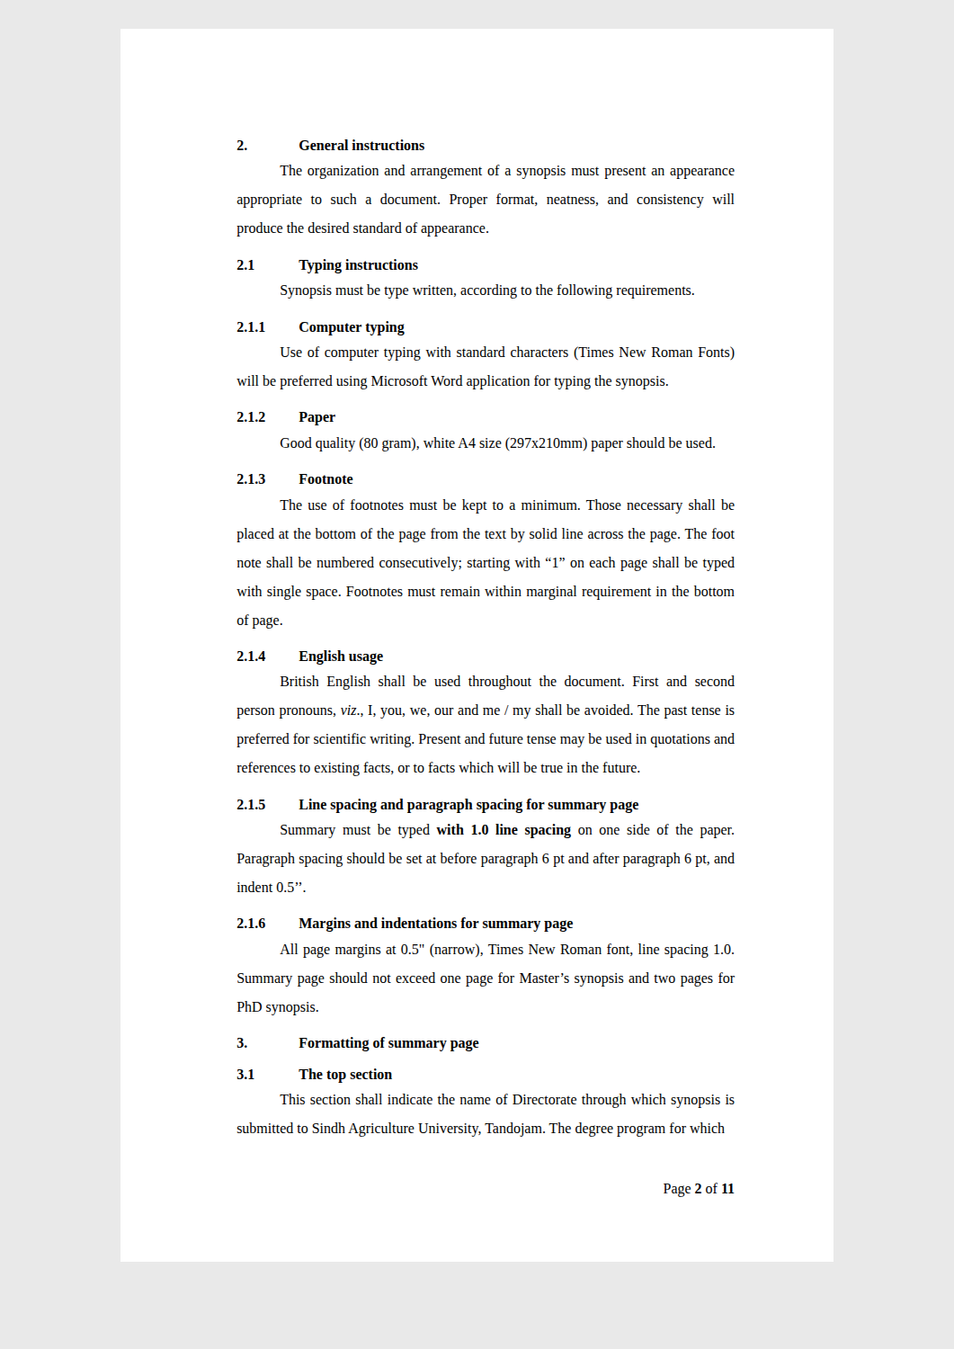2. General instructions
The organization and arrangement of a synopsis must present an appearance appropriate to such a document. Proper format, neatness, and consistency will produce the desired standard of appearance.
2.1 Typing instructions
Synopsis must be type written, according to the following requirements.
2.1.1 Computer typing
Use of computer typing with standard characters (Times New Roman Fonts) will be preferred using Microsoft Word application for typing the synopsis.
2.1.2 Paper
Good quality (80 gram), white A4 size (297x210mm) paper should be used.
2.1.3 Footnote
The use of footnotes must be kept to a minimum. Those necessary shall be placed at the bottom of the page from the text by solid line across the page. The foot note shall be numbered consecutively; starting with “1” on each page shall be typed with single space. Footnotes must remain within marginal requirement in the bottom of page.
2.1.4 English usage
British English shall be used throughout the document. First and second person pronouns, viz., I, you, we, our and me / my shall be avoided. The past tense is preferred for scientific writing. Present and future tense may be used in quotations and references to existing facts, or to facts which will be true in the future.
2.1.5 Line spacing and paragraph spacing for summary page
Summary must be typed with 1.0 line spacing on one side of the paper. Paragraph spacing should be set at before paragraph 6 pt and after paragraph 6 pt, and indent 0.5’’.
2.1.6 Margins and indentations for summary page
All page margins at 0.5" (narrow), Times New Roman font, line spacing 1.0. Summary page should not exceed one page for Master’s synopsis and two pages for PhD synopsis.
3. Formatting of summary page
3.1 The top section
This section shall indicate the name of Directorate through which synopsis is submitted to Sindh Agriculture University, Tandojam. The degree program for which
Page 2 of 11